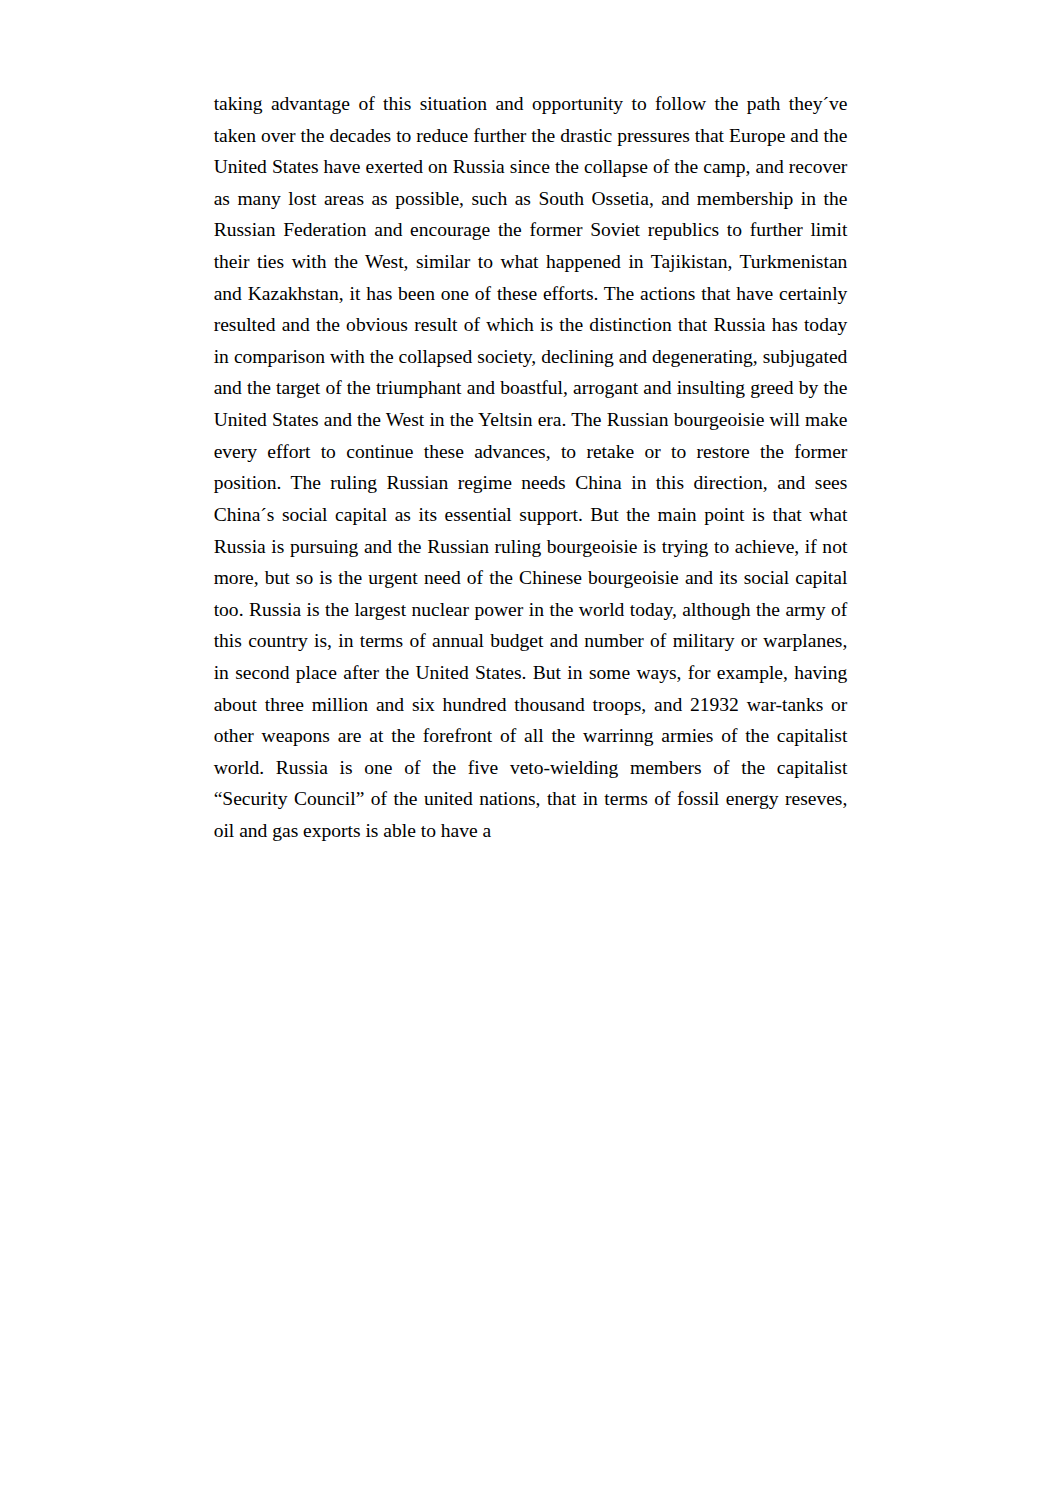taking advantage of this situation and opportunity to follow the path they´ve taken over the decades to reduce further the drastic pressures that Europe and the United States have exerted on Russia since the collapse of the camp, and recover as many lost areas as possible, such as South Ossetia, and membership in the Russian Federation and encourage the former Soviet republics to further limit their ties with the West, similar to what happened in Tajikistan, Turkmenistan and Kazakhstan, it has been one of these efforts. The actions that have certainly resulted and the obvious result of which is the distinction that Russia has today in comparison with the collapsed society, declining and degenerating, subjugated and the target of the triumphant and boastful, arrogant and insulting greed by the United States and the West in the Yeltsin era. The Russian bourgeoisie will make every effort to continue these advances, to retake or to restore the former position. The ruling Russian regime needs China in this direction, and sees China´s social capital as its essential support. But the main point is that what Russia is pursuing and the Russian ruling bourgeoisie is trying to achieve, if not more, but so is the urgent need of the Chinese bourgeoisie and its social capital too. Russia is the largest nuclear power in the world today, although the army of this country is, in terms of annual budget and number of military or warplanes, in second place after the United States. But in some ways, for example, having about three million and six hundred thousand troops, and 21932 war-tanks or other weapons are at the forefront of all the warrinng armies of the capitalist world. Russia is one of the five veto-wielding members of the capitalist “Security Council” of the united nations, that in terms of fossil energy reseves, oil and gas exports is able to have a